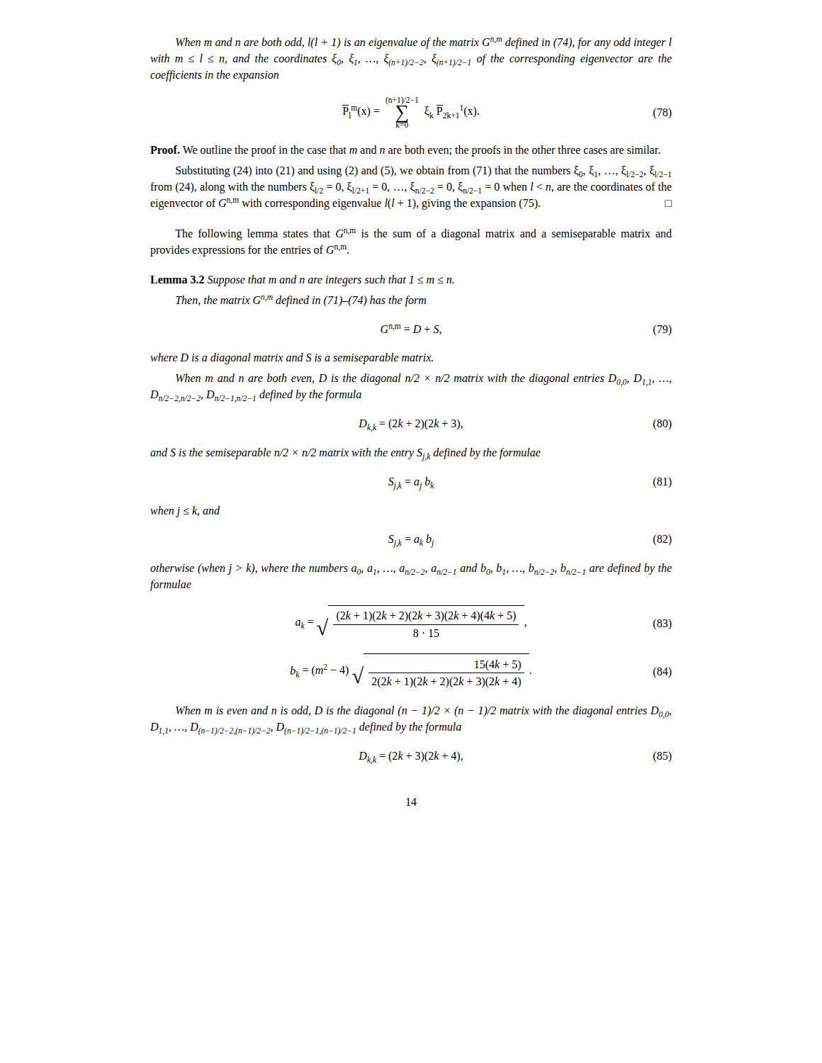When m and n are both odd, l(l + 1) is an eigenvalue of the matrix Gn,m defined in (74), for any odd integer l with m ≤ l ≤ n, and the coordinates ξ0, ξ1, …, ξ(n+1)/2−2, ξ(n+1)/2−1 of the corresponding eigenvector are the coefficients in the expansion
Plm(x) = (n+1)/2−1 ∑ k=0 ξk P2k+11(x).
(78)
Proof. We outline the proof in the case that m and n are both even; the proofs in the other three cases are similar.
Substituting (24) into (21) and using (2) and (5), we obtain from (71) that the numbers ξ0, ξ1, …, ξl/2−2, ξl/2−1 from (24), along with the numbers ξl/2 = 0, ξl/2+1 = 0, …, ξn/2−2 = 0, ξn/2−1 = 0 when l < n, are the coordinates of the eigenvector of Gn,m with corresponding eigenvalue l(l + 1), giving the expansion (75). □
The following lemma states that Gn,m is the sum of a diagonal matrix and a semiseparable matrix and provides expressions for the entries of Gn,m.
Lemma 3.2 Suppose that m and n are integers such that 1 ≤ m ≤ n.
Then, the matrix Gn,m defined in (71)–(74) has the form
Gn,m = D + S,
(79)
where D is a diagonal matrix and S is a semiseparable matrix.
When m and n are both even, D is the diagonal n/2 × n/2 matrix with the diagonal entries D0,0, D1,1, …, Dn/2−2,n/2−2, Dn/2−1,n/2−1 defined by the formula
Dk,k = (2k + 2)(2k + 3),
(80)
and S is the semiseparable n/2 × n/2 matrix with the entry Sj,k defined by the formulae
Sj,k = aj bk
(81)
when j ≤ k, and
Sj,k = ak bj
(82)
otherwise (when j > k), where the numbers a0, a1, …, an/2−2, an/2−1 and b0, b1, …, bn/2−2, bn/2−1 are defined by the formulae
ak = √ (2k + 1)(2k + 2)(2k + 3)(2k + 4)(4k + 5) 8 · 15 ,
(83)
bk = (m2 − 4) √ 15(4k + 5) 2(2k + 1)(2k + 2)(2k + 3)(2k + 4) .
(84)
When m is even and n is odd, D is the diagonal (n − 1)/2 × (n − 1)/2 matrix with the diagonal entries D0,0, D1,1, …, D(n−1)/2−2,(n−1)/2−2, D(n−1)/2−1,(n−1)/2−1 defined by the formula
Dk,k = (2k + 3)(2k + 4),
(85)
14